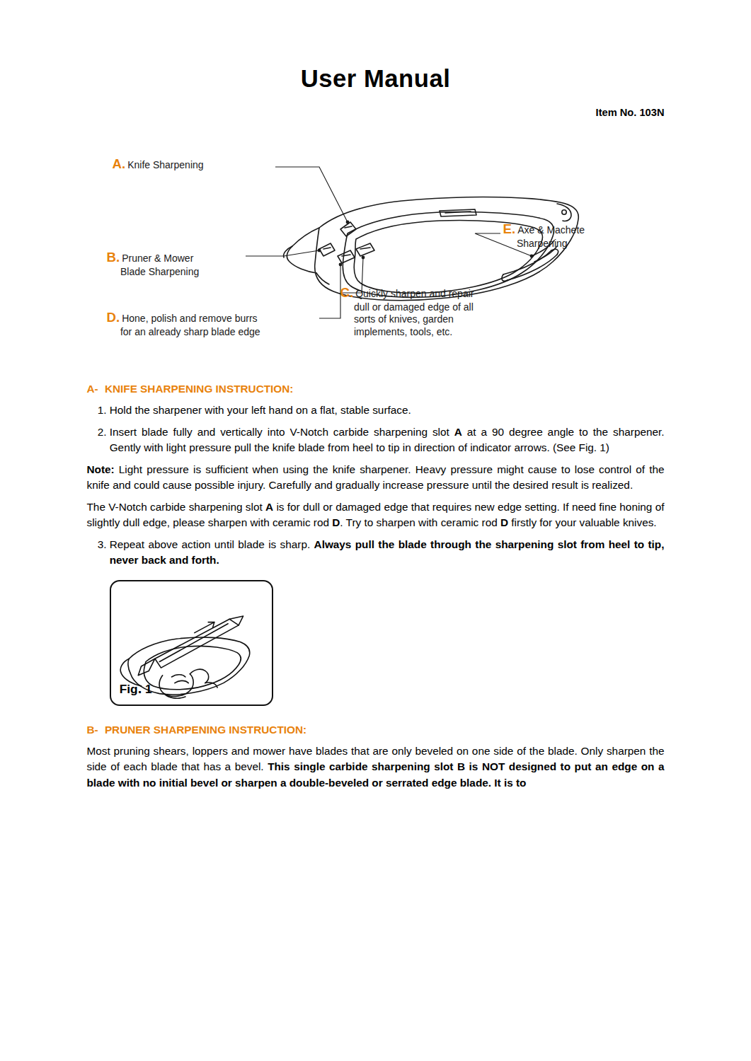User Manual
Item No. 103N
A. Knife Sharpening
B. Pruner & Mower
Blade Sharpening
D. Hone, polish and remove burrs
for an already sharp blade edge
C. Quickly sharpen and repair
dull or damaged edge of all
sorts of knives, garden
implements, tools, etc.
E. Axe & Machete
Sharpening
A-KNIFE SHARPENING INSTRUCTION:
Hold the sharpener with your left hand on a flat, stable surface.
Insert blade fully and vertically into V-Notch carbide sharpening slot A at a 90 degree angle to the sharpener. Gently with light pressure pull the knife blade from heel to tip in direction of indicator arrows. (See Fig. 1)
Note: Light pressure is sufficient when using the knife sharpener. Heavy pressure might cause to lose control of the knife and could cause possible injury. Carefully and gradually increase pressure until the desired result is realized.
The V-Notch carbide sharpening slot A is for dull or damaged edge that requires new edge setting. If need fine honing of slightly dull edge, please sharpen with ceramic rod D. Try to sharpen with ceramic rod D firstly for your valuable knives.
Repeat above action until blade is sharp. Always pull the blade through the sharpening slot from heel to tip, never back and forth.
Fig. 1
B-PRUNER SHARPENING INSTRUCTION:
Most pruning shears, loppers and mower have blades that are only beveled on one side of the blade. Only sharpen the side of each blade that has a bevel. This single carbide sharpening slot B is NOT designed to put an edge on a blade with no initial bevel or sharpen a double-beveled or serrated edge blade. It is to